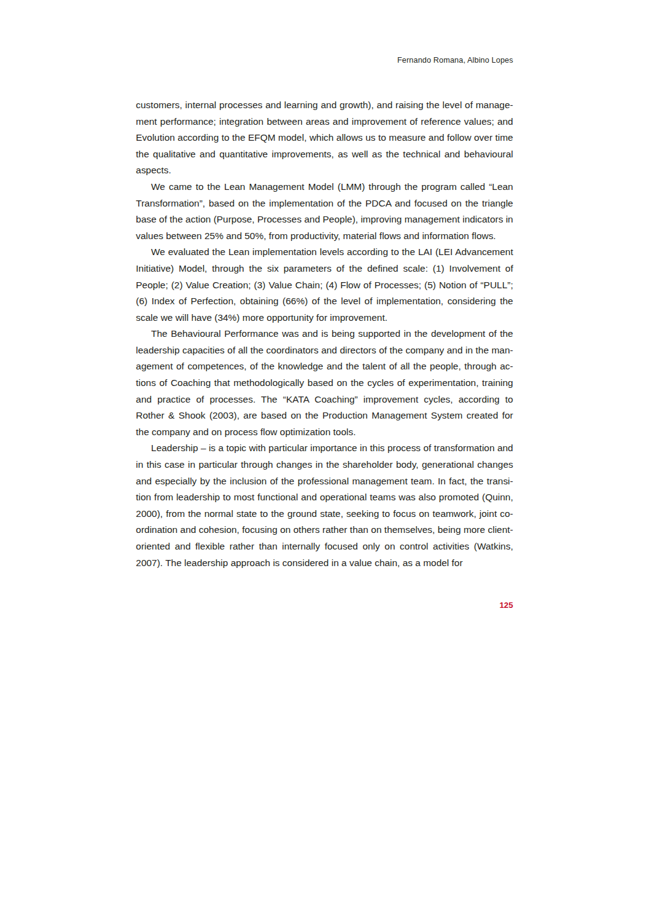Fernando Romana, Albino Lopes
customers, internal processes and learning and growth), and raising the level of management performance; integration between areas and improvement of reference values; and Evolution according to the EFQM model, which allows us to measure and follow over time the qualitative and quantitative improvements, as well as the technical and behavioural aspects.
We came to the Lean Management Model (LMM) through the program called “Lean Transformation”, based on the implementation of the PDCA and focused on the triangle base of the action (Purpose, Processes and People), improving management indicators in values between 25% and 50%, from productivity, material flows and information flows.
We evaluated the Lean implementation levels according to the LAI (LEI Advancement Initiative) Model, through the six parameters of the defined scale: (1) Involvement of People; (2) Value Creation; (3) Value Chain; (4) Flow of Processes; (5) Notion of “PULL”; (6) Index of Perfection, obtaining (66%) of the level of implementation, considering the scale we will have (34%) more opportunity for improvement.
The Behavioural Performance was and is being supported in the development of the leadership capacities of all the coordinators and directors of the company and in the management of competences, of the knowledge and the talent of all the people, through actions of Coaching that methodologically based on the cycles of experimentation, training and practice of processes. The “KATA Coaching” improvement cycles, according to Rother & Shook (2003), are based on the Production Management System created for the company and on process flow optimization tools.
Leadership – is a topic with particular importance in this process of transformation and in this case in particular through changes in the shareholder body, generational changes and especially by the inclusion of the professional management team. In fact, the transition from leadership to most functional and operational teams was also promoted (Quinn, 2000), from the normal state to the ground state, seeking to focus on teamwork, joint coordination and cohesion, focusing on others rather than on themselves, being more client-oriented and flexible rather than internally focused only on control activities (Watkins, 2007). The leadership approach is considered in a value chain, as a model for
125